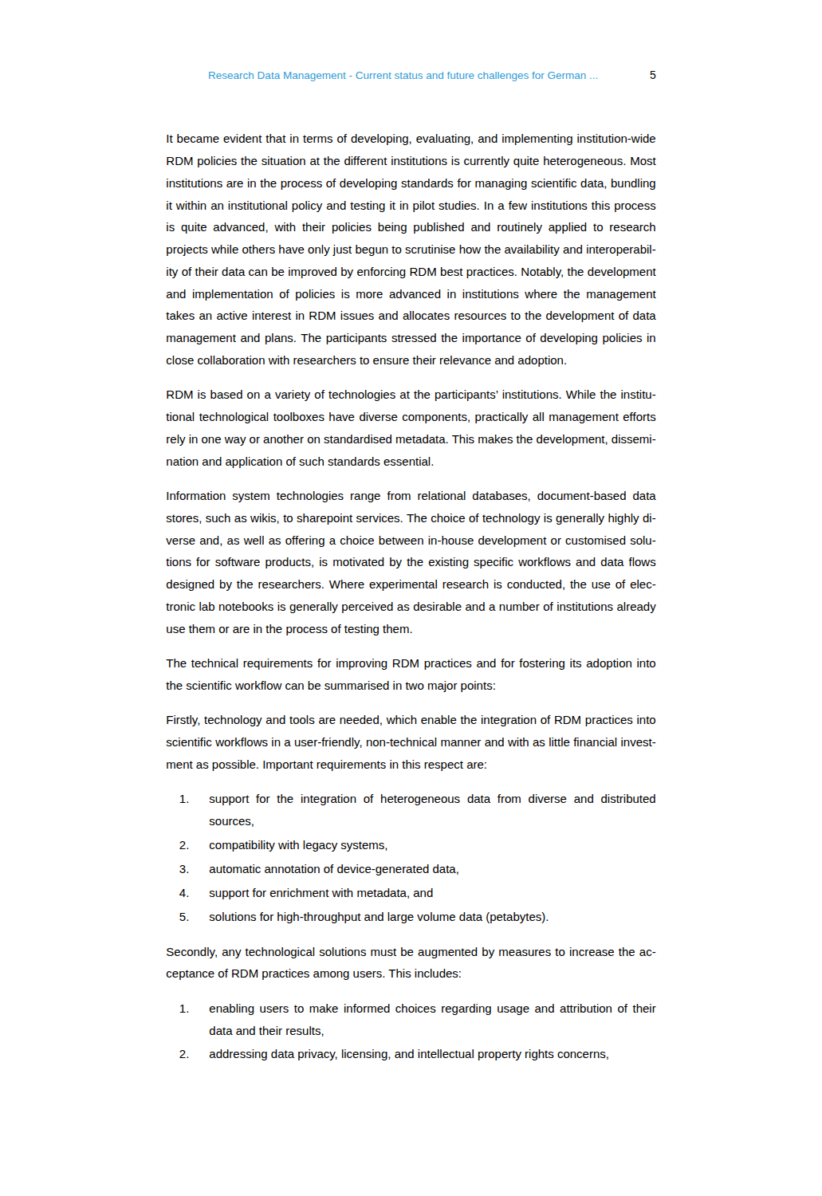Research Data Management - Current status and future challenges for German ... 5
It became evident that in terms of developing, evaluating, and implementing institution-wide RDM policies the situation at the different institutions is currently quite heterogeneous. Most institutions are in the process of developing standards for managing scientific data, bundling it within an institutional policy and testing it in pilot studies. In a few institutions this process is quite advanced, with their policies being published and routinely applied to research projects while others have only just begun to scrutinise how the availability and interoperability of their data can be improved by enforcing RDM best practices. Notably, the development and implementation of policies is more advanced in institutions where the management takes an active interest in RDM issues and allocates resources to the development of data management and plans. The participants stressed the importance of developing policies in close collaboration with researchers to ensure their relevance and adoption.
RDM is based on a variety of technologies at the participants’ institutions. While the institutional technological toolboxes have diverse components, practically all management efforts rely in one way or another on standardised metadata. This makes the development, dissemination and application of such standards essential.
Information system technologies range from relational databases, document-based data stores, such as wikis, to sharepoint services. The choice of technology is generally highly diverse and, as well as offering a choice between in-house development or customised solutions for software products, is motivated by the existing specific workflows and data flows designed by the researchers. Where experimental research is conducted, the use of electronic lab notebooks is generally perceived as desirable and a number of institutions already use them or are in the process of testing them.
The technical requirements for improving RDM practices and for fostering its adoption into the scientific workflow can be summarised in two major points:
Firstly, technology and tools are needed, which enable the integration of RDM practices into scientific workflows in a user-friendly, non-technical manner and with as little financial investment as possible. Important requirements in this respect are:
support for the integration of heterogeneous data from diverse and distributed sources,
compatibility with legacy systems,
automatic annotation of device-generated data,
support for enrichment with metadata, and
solutions for high-throughput and large volume data (petabytes).
Secondly, any technological solutions must be augmented by measures to increase the acceptance of RDM practices among users. This includes:
enabling users to make informed choices regarding usage and attribution of their data and their results,
addressing data privacy, licensing, and intellectual property rights concerns,